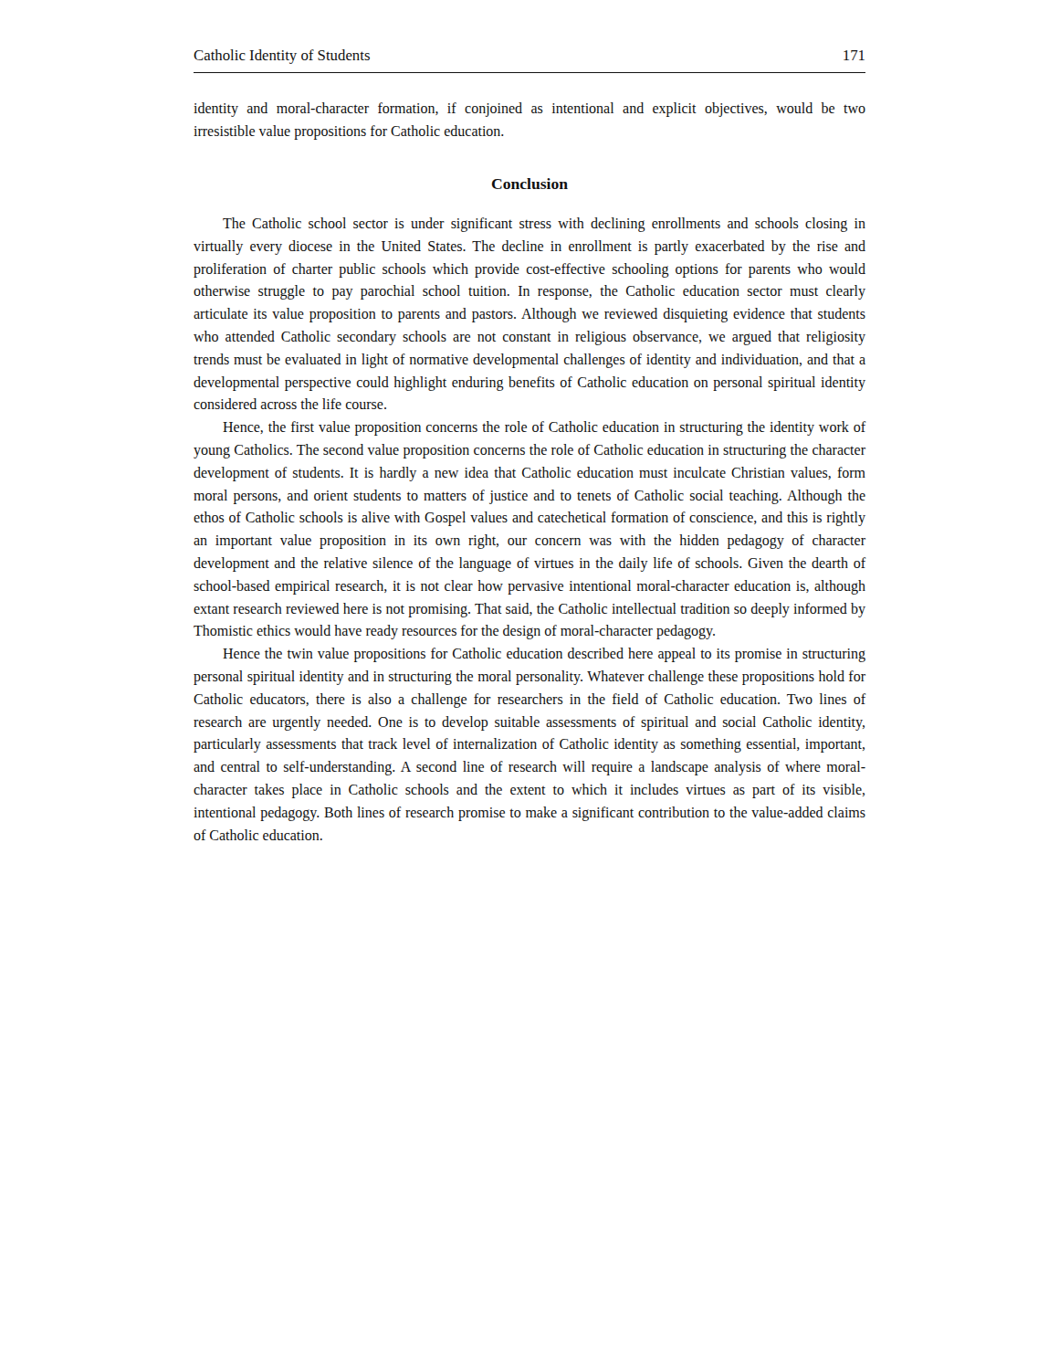Catholic Identity of Students 171
identity and moral-character formation, if conjoined as intentional and explicit objectives, would be two irresistible value propositions for Catholic education.
Conclusion
The Catholic school sector is under significant stress with declining enrollments and schools closing in virtually every diocese in the United States. The decline in enrollment is partly exacerbated by the rise and proliferation of charter public schools which provide cost-effective schooling options for parents who would otherwise struggle to pay parochial school tuition. In response, the Catholic education sector must clearly articulate its value proposition to parents and pastors. Although we reviewed disquieting evidence that students who attended Catholic secondary schools are not constant in religious observance, we argued that religiosity trends must be evaluated in light of normative developmental challenges of identity and individuation, and that a developmental perspective could highlight enduring benefits of Catholic education on personal spiritual identity considered across the life course.
Hence, the first value proposition concerns the role of Catholic education in structuring the identity work of young Catholics. The second value proposition concerns the role of Catholic education in structuring the character development of students. It is hardly a new idea that Catholic education must inculcate Christian values, form moral persons, and orient students to matters of justice and to tenets of Catholic social teaching. Although the ethos of Catholic schools is alive with Gospel values and catechetical formation of conscience, and this is rightly an important value proposition in its own right, our concern was with the hidden pedagogy of character development and the relative silence of the language of virtues in the daily life of schools. Given the dearth of school-based empirical research, it is not clear how pervasive intentional moral-character education is, although extant research reviewed here is not promising. That said, the Catholic intellectual tradition so deeply informed by Thomistic ethics would have ready resources for the design of moral-character pedagogy.
Hence the twin value propositions for Catholic education described here appeal to its promise in structuring personal spiritual identity and in structuring the moral personality. Whatever challenge these propositions hold for Catholic educators, there is also a challenge for researchers in the field of Catholic education. Two lines of research are urgently needed. One is to develop suitable assessments of spiritual and social Catholic identity, particularly assessments that track level of internalization of Catholic identity as something essential, important, and central to self-understanding. A second line of research will require a landscape analysis of where moral-character takes place in Catholic schools and the extent to which it includes virtues as part of its visible, intentional pedagogy. Both lines of research promise to make a significant contribution to the value-added claims of Catholic education.